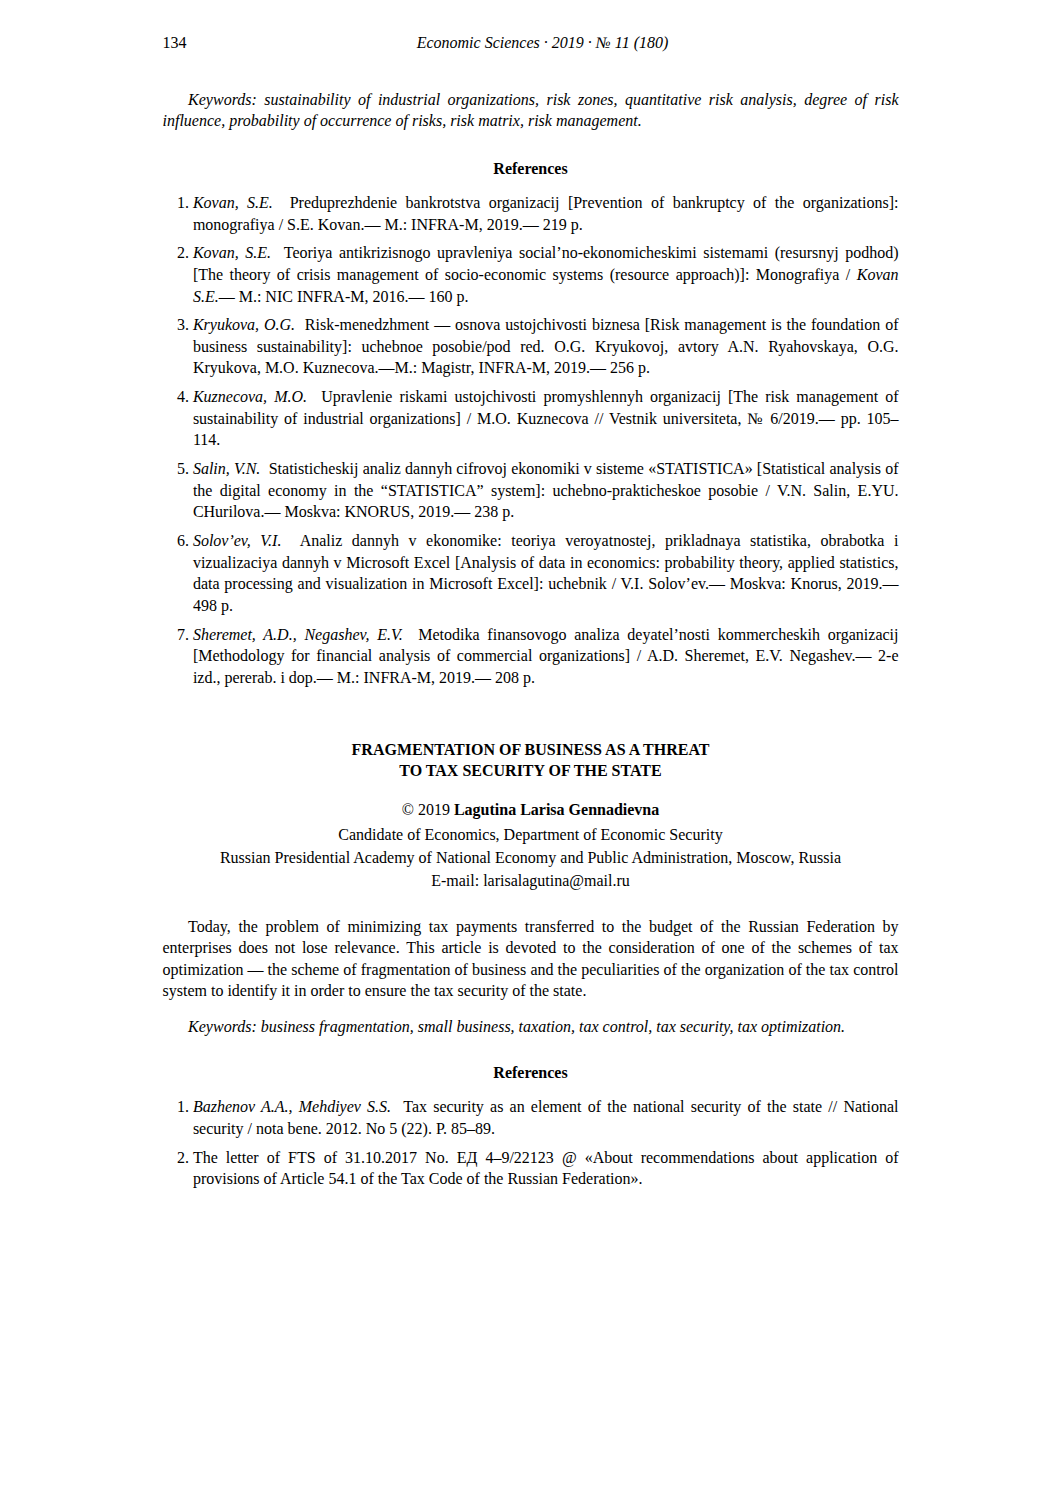134 Economic Sciences · 2019 · № 11 (180)
Keywords: sustainability of industrial organizations, risk zones, quantitative risk analysis, degree of risk influence, probability of occurrence of risks, risk matrix, risk management.
References
Kovan, S.E. Preduprezhdenie bankrotstva organizacij [Prevention of bankruptcy of the organizations]: monografiya / S.E. Kovan.— M.: INFRA-M, 2019.— 219 p.
Kovan, S.E. Teoriya antikrizisnogo upravleniya social’no-ekonomicheskimi sistemami (resursnyj podhod) [The theory of crisis management of socio-economic systems (resource approach)]: Monografiya / Kovan S.E.— M.: NIC INFRA-M, 2016.— 160 p.
Kryukova, O.G. Risk-menedzhment — osnova ustojchivosti biznesa [Risk management is the foundation of business sustainability]: uchebnoe posobie/pod red. O.G. Kryukovoj, avtory A.N. Ryahovskaya, O.G. Kryukova, M.O. Kuznecova.—M.: Magistr, INFRA-M, 2019.— 256 p.
Kuznecova, M.O. Upravlenie riskami ustojchivosti promyshlennyh organizacij [The risk management of sustainability of industrial organizations] / M.O. Kuznecova // Vestnik universiteta, № 6/2019.— pp. 105–114.
Salin, V.N. Statisticheskij analiz dannyh cifrovoj ekonomiki v sisteme «STATISTICA» [Statistical analysis of the digital economy in the “STATISTICA” system]: uchebno-prakticheskoe posobie / V.N. Salin, E.YU. CHurilova.— Moskva: KNORUS, 2019.— 238 p.
Solov’ev, V.I. Analiz dannyh v ekonomike: teoriya veroyatnostej, prikladnaya statistika, obrabotka i vizualizaciya dannyh v Microsoft Excel [Analysis of data in economics: probability theory, applied statistics, data processing and visualization in Microsoft Excel]: uchebnik / V.I. Solov’ev.— Moskva: Knorus, 2019.— 498 p.
Sheremet, A.D., Negashev, E.V. Metodika finansovogo analiza deyatel’nosti kommercheskih organizacij [Methodology for financial analysis of commercial organizations] / A.D. Sheremet, E.V. Negashev.— 2-e izd., pererab. i dop.— M.: INFRA-M, 2019.— 208 p.
Fragmentation of business as a threat
to tax security of the state
© 2019 Lagutina Larisa Gennadievna
Candidate of Economics, Department of Economic Security
Russian Presidential Academy of National Economy and Public Administration, Moscow, Russia
E-mail: larisalagutina@mail.ru
Today, the problem of minimizing tax payments transferred to the budget of the Russian Federation by enterprises does not lose relevance. This article is devoted to the consideration of one of the schemes of tax optimization — the scheme of fragmentation of business and the peculiarities of the organization of the tax control system to identify it in order to ensure the tax security of the state.
Keywords: business fragmentation, small business, taxation, tax control, tax security, tax optimization.
References
Bazhenov A.A., Mehdiyev S.S. Tax security as an element of the national security of the state // National security / nota bene. 2012. No 5 (22). P. 85–89.
The letter of FTS of 31.10.2017 No. ЕД 4–9/22123 @ «About recommendations about application of provisions of Article 54.1 of the Tax Code of the Russian Federation».